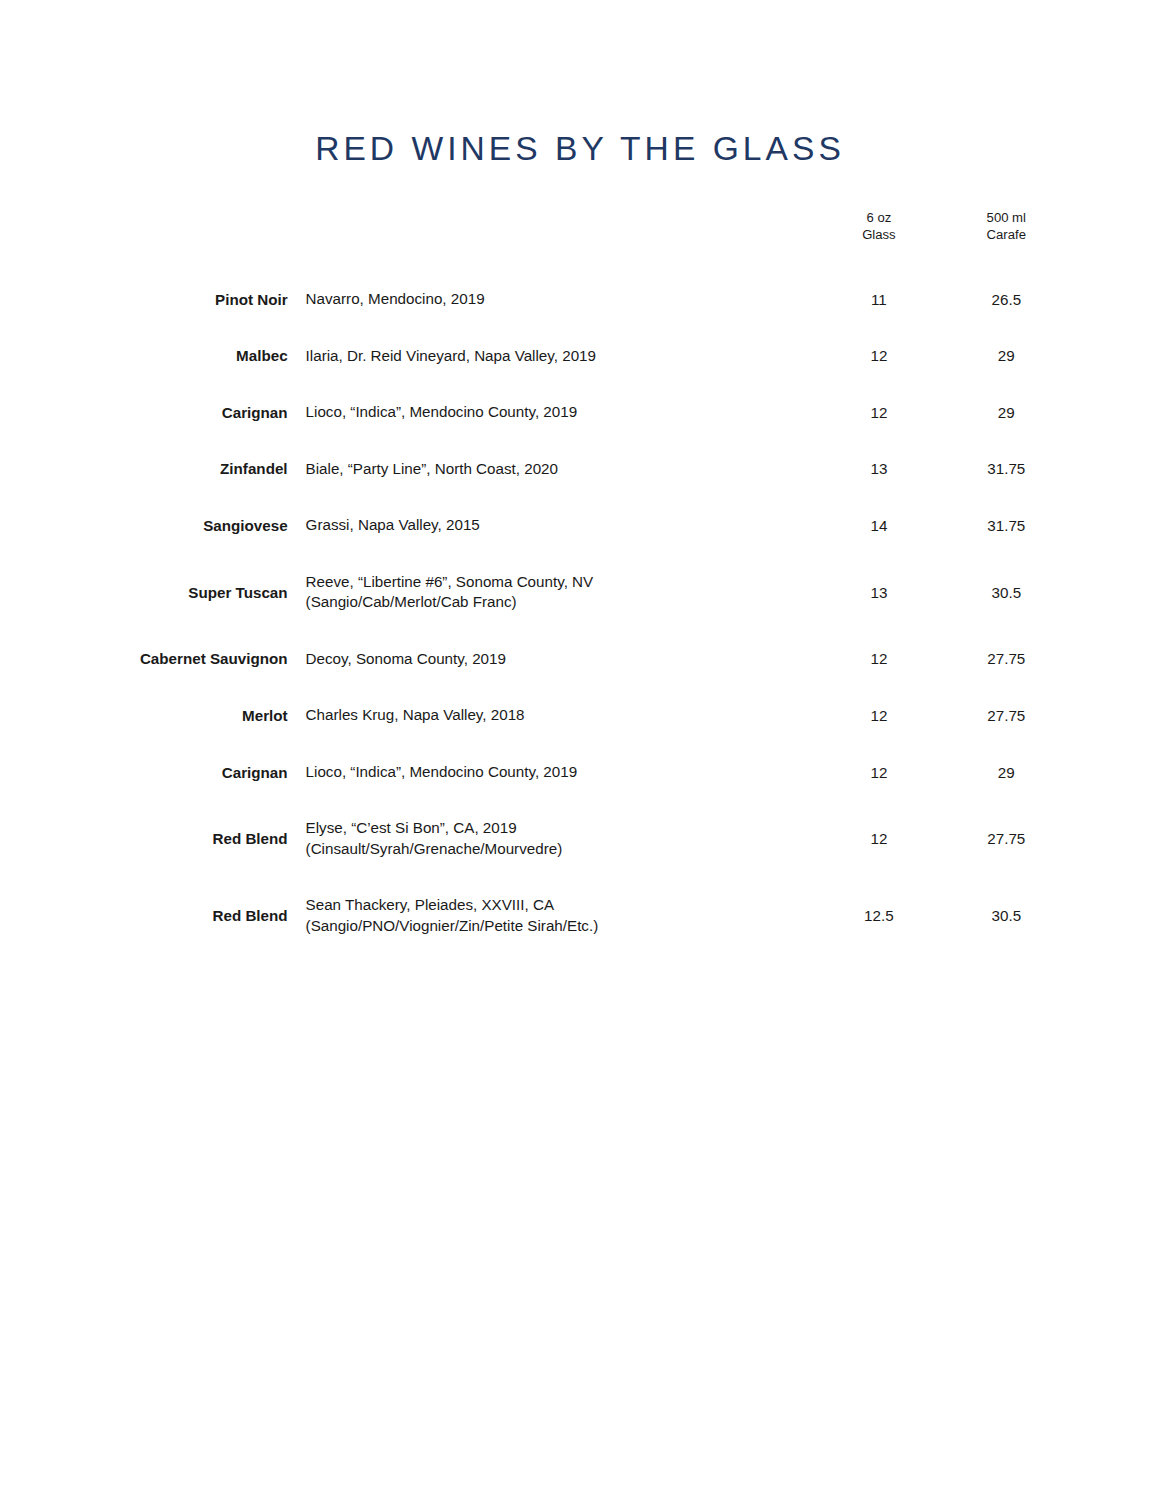Red Wines by the Glass
| | | 6 oz Glass | 500 ml Carafe |
| --- | --- | --- | --- |
| Pinot Noir | Navarro, Mendocino, 2019 | 11 | 26.5 |
| Malbec | Ilaria, Dr. Reid Vineyard, Napa Valley, 2019 | 12 | 29 |
| Carignan | Lioco, “Indica”, Mendocino County, 2019 | 12 | 29 |
| Zinfandel | Biale, “Party Line”, North Coast, 2020 | 13 | 31.75 |
| Sangiovese | Grassi, Napa Valley, 2015 | 14 | 31.75 |
| Super Tuscan | Reeve, “Libertine #6”, Sonoma County, NV (Sangio/Cab/Merlot/Cab Franc) | 13 | 30.5 |
| Cabernet Sauvignon | Decoy, Sonoma County, 2019 | 12 | 27.75 |
| Merlot | Charles Krug, Napa Valley, 2018 | 12 | 27.75 |
| Carignan | Lioco, “Indica”, Mendocino County, 2019 | 12 | 29 |
| Red Blend | Elyse, “C’est Si Bon”, CA, 2019 (Cinsault/Syrah/Grenache/Mourvedre) | 12 | 27.75 |
| Red Blend | Sean Thackery, Pleiades, XXVIII, CA (Sangio/PNO/Viognier/Zin/Petite Sirah/Etc.) | 12.5 | 30.5 |